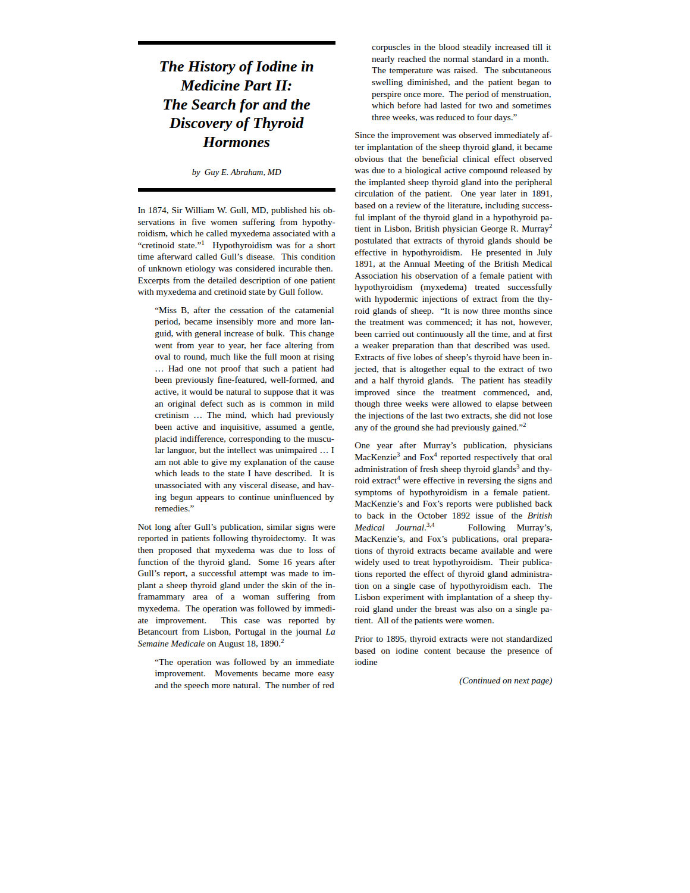The History of Iodine in Medicine Part II:
The Search for and the Discovery of Thyroid Hormones
by Guy E. Abraham, MD
In 1874, Sir William W. Gull, MD, published his observations in five women suffering from hypothyroidism, which he called myxedema associated with a “cretinoid state.”1 Hypothyroidism was for a short time afterward called Gull’s disease. This condition of unknown etiology was considered incurable then. Excerpts from the detailed description of one patient with myxedema and cretinoid state by Gull follow.
“Miss B, after the cessation of the catamenial period, became insensibly more and more languid, with general increase of bulk. This change went from year to year, her face altering from oval to round, much like the full moon at rising … Had one not proof that such a patient had been previously fine-featured, well-formed, and active, it would be natural to suppose that it was an original defect such as is common in mild cretinism … The mind, which had previously been active and inquisitive, assumed a gentle, placid indifference, corresponding to the muscular languor, but the intellect was unimpaired … I am not able to give my explanation of the cause which leads to the state I have described. It is unassociated with any visceral disease, and having begun appears to continue uninfluenced by remedies.”
Not long after Gull’s publication, similar signs were reported in patients following thyroidectomy. It was then proposed that myxedema was due to loss of function of the thyroid gland. Some 16 years after Gull’s report, a successful attempt was made to implant a sheep thyroid gland under the skin of the inframammary area of a woman suffering from myxedema. The operation was followed by immediate improvement. This case was reported by Betancourt from Lisbon, Portugal in the journal La Semaine Medicale on August 18, 1890.2
“The operation was followed by an immediate improvement. Movements became more easy and the speech more natural. The number of red corpuscles in the blood steadily increased till it nearly reached the normal standard in a month. The temperature was raised. The subcutaneous swelling diminished, and the patient began to perspire once more. The period of menstruation, which before had lasted for two and sometimes three weeks, was reduced to four days.”
Since the improvement was observed immediately after implantation of the sheep thyroid gland, it became obvious that the beneficial clinical effect observed was due to a biological active compound released by the implanted sheep thyroid gland into the peripheral circulation of the patient. One year later in 1891, based on a review of the literature, including successful implant of the thyroid gland in a hypothyroid patient in Lisbon, British physician George R. Murray2 postulated that extracts of thyroid glands should be effective in hypothyroidism. He presented in July 1891, at the Annual Meeting of the British Medical Association his observation of a female patient with hypothyroidism (myxedema) treated successfully with hypodermic injections of extract from the thyroid glands of sheep. “It is now three months since the treatment was commenced; it has not, however, been carried out continuously all the time, and at first a weaker preparation than that described was used. Extracts of five lobes of sheep’s thyroid have been injected, that is altogether equal to the extract of two and a half thyroid glands. The patient has steadily improved since the treatment commenced, and, though three weeks were allowed to elapse between the injections of the last two extracts, she did not lose any of the ground she had previously gained.”2
One year after Murray’s publication, physicians MacKenzie3 and Fox4 reported respectively that oral administration of fresh sheep thyroid glands3 and thyroid extract4 were effective in reversing the signs and symptoms of hypothyroidism in a female patient. MacKenzie’s and Fox’s reports were published back to back in the October 1892 issue of the British Medical Journal.3,4 Following Murray’s, MacKenzie’s, and Fox’s publications, oral preparations of thyroid extracts became available and were widely used to treat hypothyroidism. Their publications reported the effect of thyroid gland administration on a single case of hypothyroidism each. The Lisbon experiment with implantation of a sheep thyroid gland under the breast was also on a single patient. All of the patients were women.
Prior to 1895, thyroid extracts were not standardized based on iodine content because the presence of iodine
(Continued on next page)